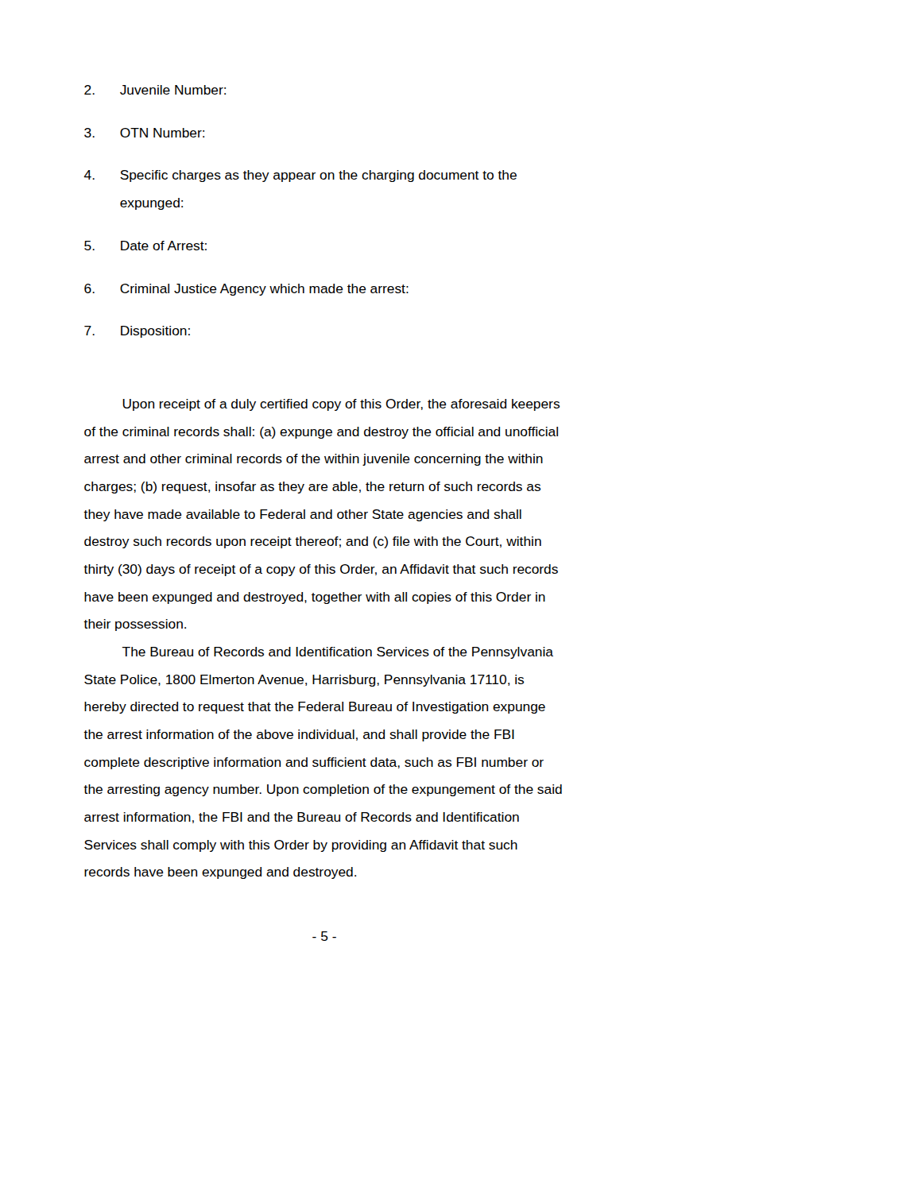2. Juvenile Number:
3. OTN Number:
4. Specific charges as they appear on the charging document to the expunged:
5. Date of Arrest:
6. Criminal Justice Agency which made the arrest:
7. Disposition:
Upon receipt of a duly certified copy of this Order, the aforesaid keepers of the criminal records shall: (a) expunge and destroy the official and unofficial arrest and other criminal records of the within juvenile concerning the within charges; (b) request, insofar as they are able, the return of such records as they have made available to Federal and other State agencies and shall destroy such records upon receipt thereof; and (c) file with the Court, within thirty (30) days of receipt of a copy of this Order, an Affidavit that such records have been expunged and destroyed, together with all copies of this Order in their possession.
The Bureau of Records and Identification Services of the Pennsylvania State Police, 1800 Elmerton Avenue, Harrisburg, Pennsylvania 17110, is hereby directed to request that the Federal Bureau of Investigation expunge the arrest information of the above individual, and shall provide the FBI complete descriptive information and sufficient data, such as FBI number or the arresting agency number. Upon completion of the expungement of the said arrest information, the FBI and the Bureau of Records and Identification Services shall comply with this Order by providing an Affidavit that such records have been expunged and destroyed.
- 5 -